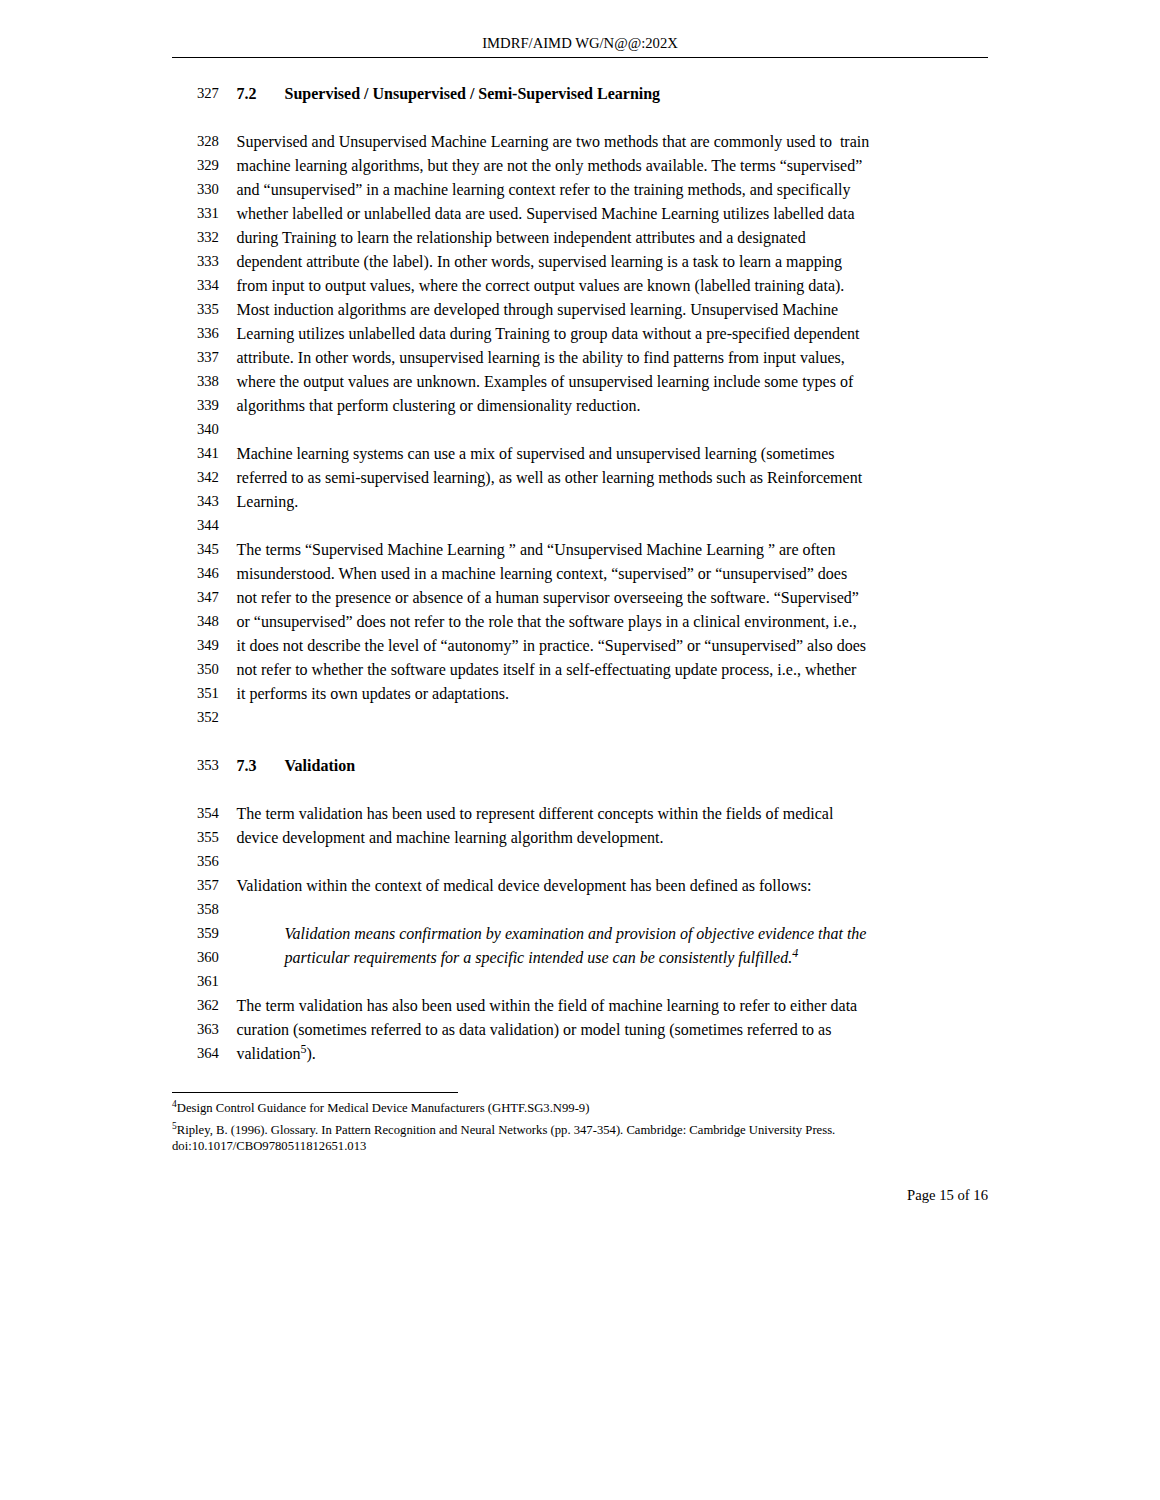IMDRF/AIMD WG/N@@:202X
327
7.2
Supervised / Unsupervised / Semi-Supervised Learning
328
Supervised and Unsupervised Machine Learning are two methods that are commonly used to train
329
machine learning algorithms, but they are not the only methods available. The terms “supervised”
330
and “unsupervised” in a machine learning context refer to the training methods, and specifically
331
whether labelled or unlabelled data are used. Supervised Machine Learning utilizes labelled data
332
during Training to learn the relationship between independent attributes and a designated
333
dependent attribute (the label). In other words, supervised learning is a task to learn a mapping
334
from input to output values, where the correct output values are known (labelled training data).
335
Most induction algorithms are developed through supervised learning. Unsupervised Machine
336
Learning utilizes unlabelled data during Training to group data without a pre-specified dependent
337
attribute. In other words, unsupervised learning is the ability to find patterns from input values,
338
where the output values are unknown. Examples of unsupervised learning include some types of
339
algorithms that perform clustering or dimensionality reduction.
340
341
Machine learning systems can use a mix of supervised and unsupervised learning (sometimes
342
referred to as semi-supervised learning), as well as other learning methods such as Reinforcement
343
Learning.
344
345
The terms “Supervised Machine Learning ” and “Unsupervised Machine Learning ” are often
346
misunderstood. When used in a machine learning context, “supervised” or “unsupervised” does
347
not refer to the presence or absence of a human supervisor overseeing the software. “Supervised”
348
or “unsupervised” does not refer to the role that the software plays in a clinical environment, i.e.,
349
it does not describe the level of “autonomy” in practice. “Supervised” or “unsupervised” also does
350
not refer to whether the software updates itself in a self-effectuating update process, i.e., whether
351
it performs its own updates or adaptations.
352
353
7.3
Validation
354
The term validation has been used to represent different concepts within the fields of medical
355
device development and machine learning algorithm development.
356
357
Validation within the context of medical device development has been defined as follows:
358
359
Validation means confirmation by examination and provision of objective evidence that the
360
particular requirements for a specific intended use can be consistently fulfilled.4
361
362
The term validation has also been used within the field of machine learning to refer to either data
363
curation (sometimes referred to as data validation) or model tuning (sometimes referred to as
364
validation5).
4Design Control Guidance for Medical Device Manufacturers (GHTF.SG3.N99-9)
5Ripley, B. (1996). Glossary. In Pattern Recognition and Neural Networks (pp. 347-354). Cambridge: Cambridge University Press. doi:10.1017/CBO9780511812651.013
Page 15 of 16